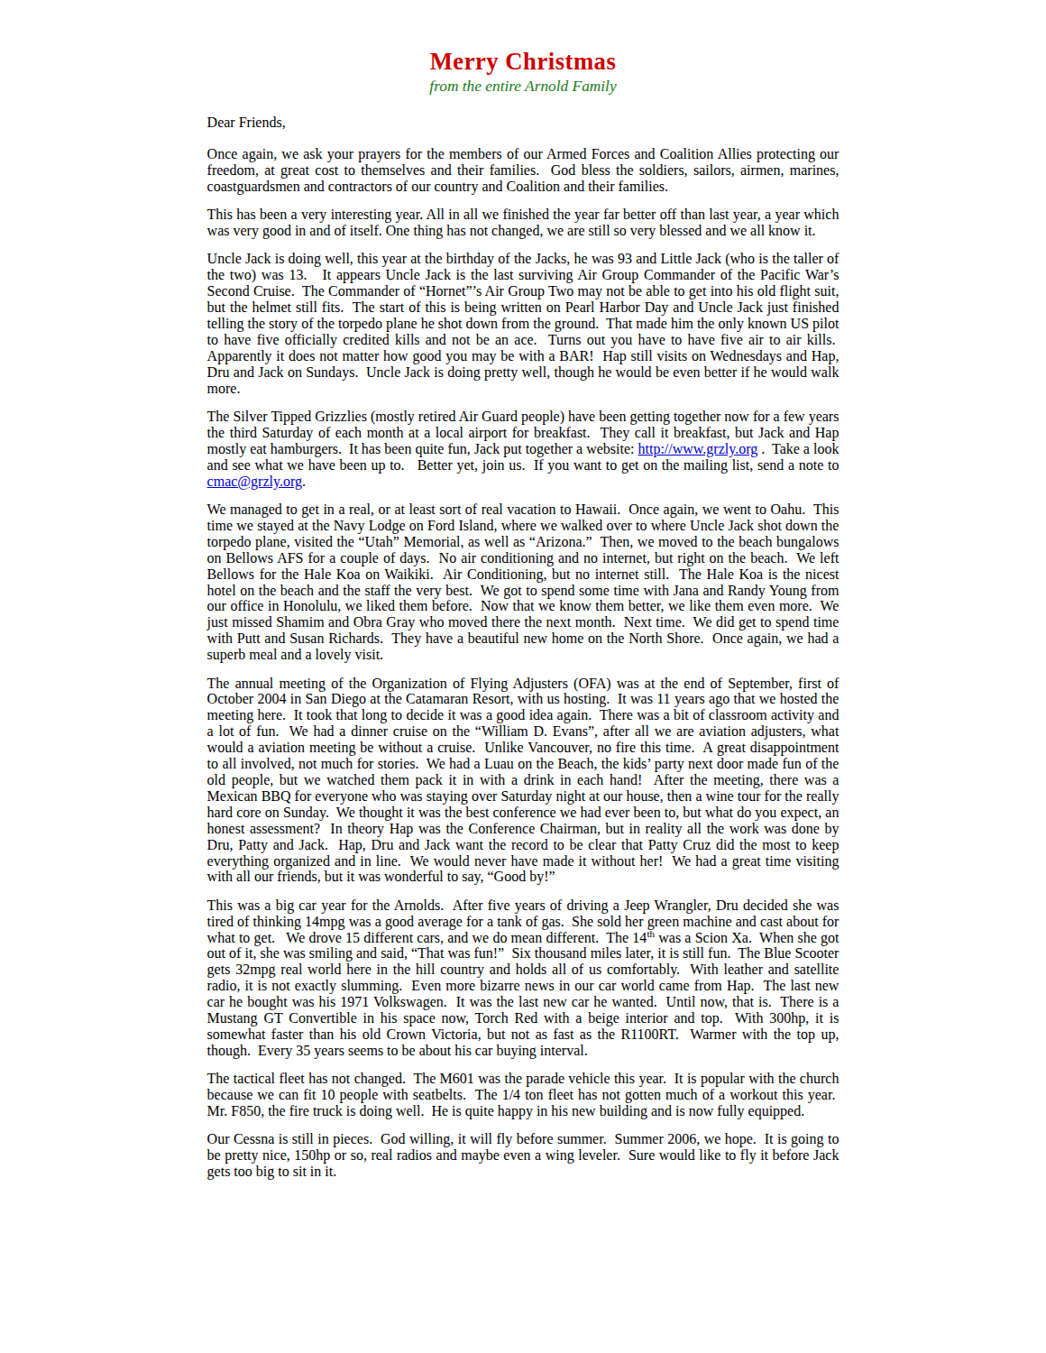Merry Christmas
from the entire Arnold Family
Dear Friends,
Once again, we ask your prayers for the members of our Armed Forces and Coalition Allies protecting our freedom, at great cost to themselves and their families. God bless the soldiers, sailors, airmen, marines, coastguardsmen and contractors of our country and Coalition and their families.
This has been a very interesting year. All in all we finished the year far better off than last year, a year which was very good in and of itself. One thing has not changed, we are still so very blessed and we all know it.
Uncle Jack is doing well, this year at the birthday of the Jacks, he was 93 and Little Jack (who is the taller of the two) was 13. It appears Uncle Jack is the last surviving Air Group Commander of the Pacific War’s Second Cruise. The Commander of “Hornet”’s Air Group Two may not be able to get into his old flight suit, but the helmet still fits. The start of this is being written on Pearl Harbor Day and Uncle Jack just finished telling the story of the torpedo plane he shot down from the ground. That made him the only known US pilot to have five officially credited kills and not be an ace. Turns out you have to have five air to air kills. Apparently it does not matter how good you may be with a BAR! Hap still visits on Wednesdays and Hap, Dru and Jack on Sundays. Uncle Jack is doing pretty well, though he would be even better if he would walk more.
The Silver Tipped Grizzlies (mostly retired Air Guard people) have been getting together now for a few years the third Saturday of each month at a local airport for breakfast. They call it breakfast, but Jack and Hap mostly eat hamburgers. It has been quite fun, Jack put together a website: http://www.grzly.org . Take a look and see what we have been up to. Better yet, join us. If you want to get on the mailing list, send a note to cmac@grzly.org.
We managed to get in a real, or at least sort of real vacation to Hawaii. Once again, we went to Oahu. This time we stayed at the Navy Lodge on Ford Island, where we walked over to where Uncle Jack shot down the torpedo plane, visited the “Utah” Memorial, as well as “Arizona.” Then, we moved to the beach bungalows on Bellows AFS for a couple of days. No air conditioning and no internet, but right on the beach. We left Bellows for the Hale Koa on Waikiki. Air Conditioning, but no internet still. The Hale Koa is the nicest hotel on the beach and the staff the very best. We got to spend some time with Jana and Randy Young from our office in Honolulu, we liked them before. Now that we know them better, we like them even more. We just missed Shamim and Obra Gray who moved there the next month. Next time. We did get to spend time with Putt and Susan Richards. They have a beautiful new home on the North Shore. Once again, we had a superb meal and a lovely visit.
The annual meeting of the Organization of Flying Adjusters (OFA) was at the end of September, first of October 2004 in San Diego at the Catamaran Resort, with us hosting. It was 11 years ago that we hosted the meeting here. It took that long to decide it was a good idea again. There was a bit of classroom activity and a lot of fun. We had a dinner cruise on the “William D. Evans”, after all we are aviation adjusters, what would a aviation meeting be without a cruise. Unlike Vancouver, no fire this time. A great disappointment to all involved, not much for stories. We had a Luau on the Beach, the kids’ party next door made fun of the old people, but we watched them pack it in with a drink in each hand! After the meeting, there was a Mexican BBQ for everyone who was staying over Saturday night at our house, then a wine tour for the really hard core on Sunday. We thought it was the best conference we had ever been to, but what do you expect, an honest assessment? In theory Hap was the Conference Chairman, but in reality all the work was done by Dru, Patty and Jack. Hap, Dru and Jack want the record to be clear that Patty Cruz did the most to keep everything organized and in line. We would never have made it without her! We had a great time visiting with all our friends, but it was wonderful to say, “Good by!”
This was a big car year for the Arnolds. After five years of driving a Jeep Wrangler, Dru decided she was tired of thinking 14mpg was a good average for a tank of gas. She sold her green machine and cast about for what to get. We drove 15 different cars, and we do mean different. The 14th was a Scion Xa. When she got out of it, she was smiling and said, “That was fun!” Six thousand miles later, it is still fun. The Blue Scooter gets 32mpg real world here in the hill country and holds all of us comfortably. With leather and satellite radio, it is not exactly slumming. Even more bizarre news in our car world came from Hap. The last new car he bought was his 1971 Volkswagen. It was the last new car he wanted. Until now, that is. There is a Mustang GT Convertible in his space now, Torch Red with a beige interior and top. With 300hp, it is somewhat faster than his old Crown Victoria, but not as fast as the R1100RT. Warmer with the top up, though. Every 35 years seems to be about his car buying interval.
The tactical fleet has not changed. The M601 was the parade vehicle this year. It is popular with the church because we can fit 10 people with seatbelts. The 1/4 ton fleet has not gotten much of a workout this year. Mr. F850, the fire truck is doing well. He is quite happy in his new building and is now fully equipped.
Our Cessna is still in pieces. God willing, it will fly before summer. Summer 2006, we hope. It is going to be pretty nice, 150hp or so, real radios and maybe even a wing leveler. Sure would like to fly it before Jack gets too big to sit in it.